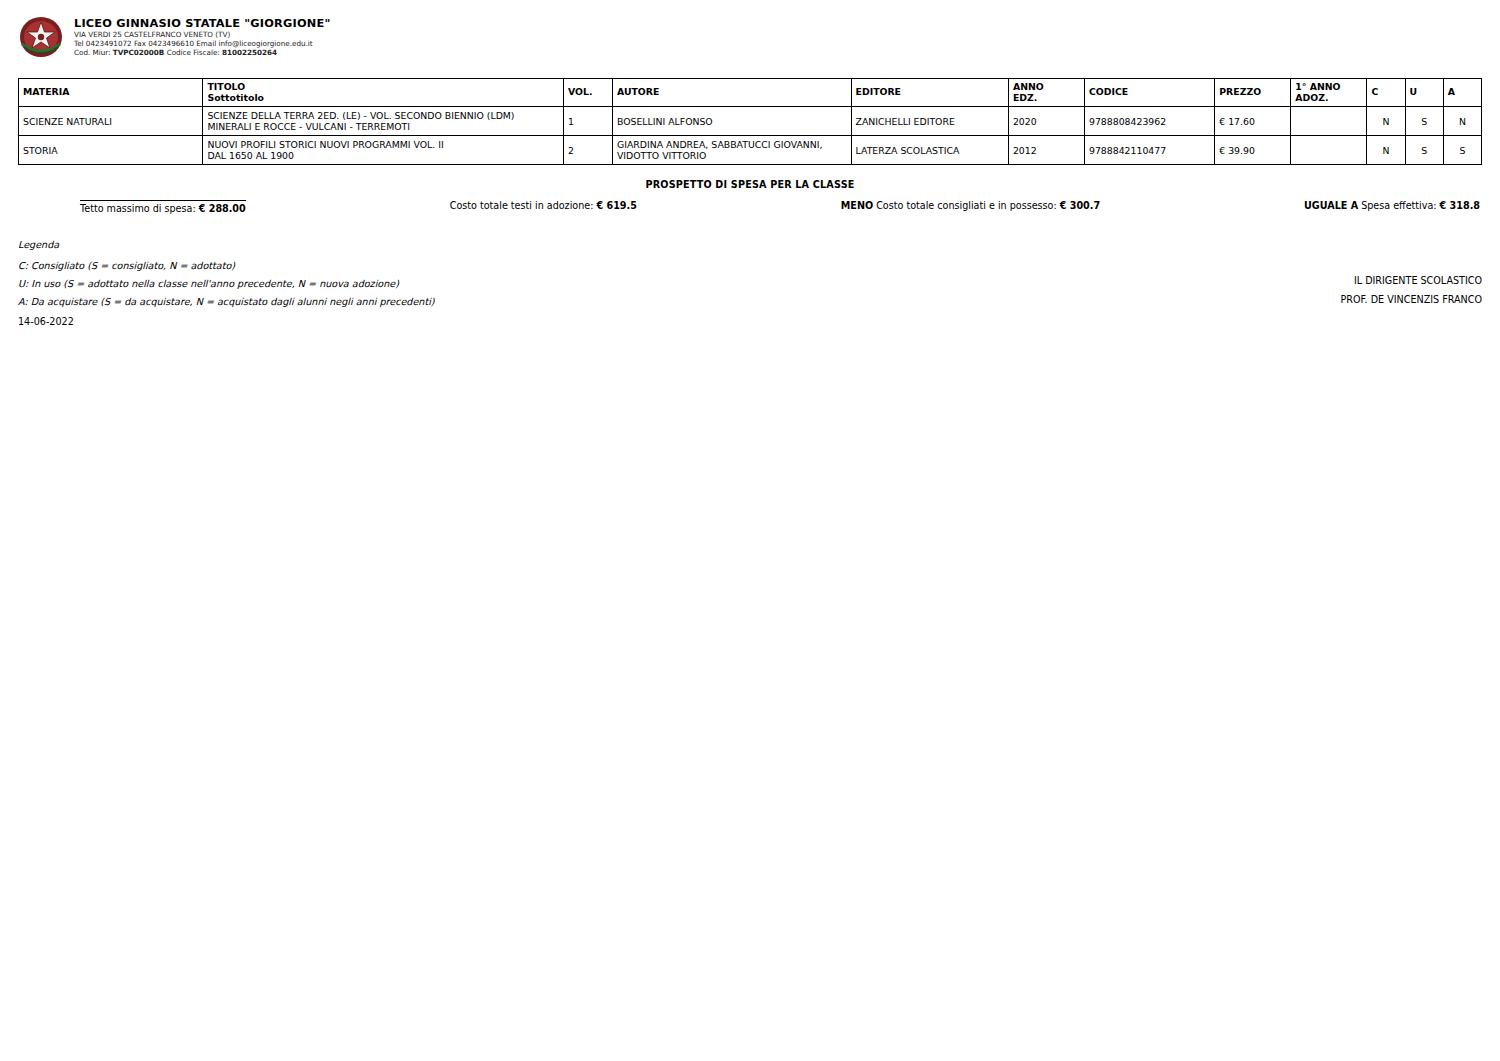LICEO GINNASIO STATALE "GIORGIONE"
VIA VERDI 25 CASTELFRANCO VENETO (TV)
Tel 0423491072 Fax 0423496610 Email info@liceogiorgione.edu.it
Cod. Miur: TVPC02000B Codice Fiscale: 81002250264
| MATERIA | TITOLO Sottotitolo | VOL. | AUTORE | EDITORE | ANNO EDZ. | CODICE | PREZZO | 1° ANNO ADOZ. | C | U | A |
| --- | --- | --- | --- | --- | --- | --- | --- | --- | --- | --- | --- |
| SCIENZE NATURALI | SCIENZE DELLA TERRA 2ED. (LE) - VOL. SECONDO BIENNIO (LDM) MINERALI E ROCCE - VULCANI - TERREMOTI | 1 | BOSELLINI ALFONSO | ZANICHELLI EDITORE | 2020 | 9788808423962 | € 17.60 | | N | S | N |
| STORIA | NUOVI PROFILI STORICI NUOVI PROGRAMMI VOL. II DAL 1650 AL 1900 | 2 | GIARDINA ANDREA, SABBATUCCI GIOVANNI, VIDOTTO VITTORIO | LATERZA SCOLASTICA | 2012 | 9788842110477 | € 39.90 | | N | S | S |
PROSPETTO DI SPESA PER LA CLASSE
Tetto massimo di spesa: € 288.00
Costo totale testi in adozione: € 619.5
MENO Costo totale consigliati e in possesso: € 300.7
UGUALE A Spesa effettiva: € 318.8
Legenda
C: Consigliato (S = consigliato, N = adottato)
U: In uso (S = adottato nella classe nell'anno precedente, N = nuova adozione)
A: Da acquistare (S = da acquistare, N = acquistato dagli alunni negli anni precedenti)
14-06-2022
IL DIRIGENTE SCOLASTICO
PROF. DE VINCENZIS FRANCO